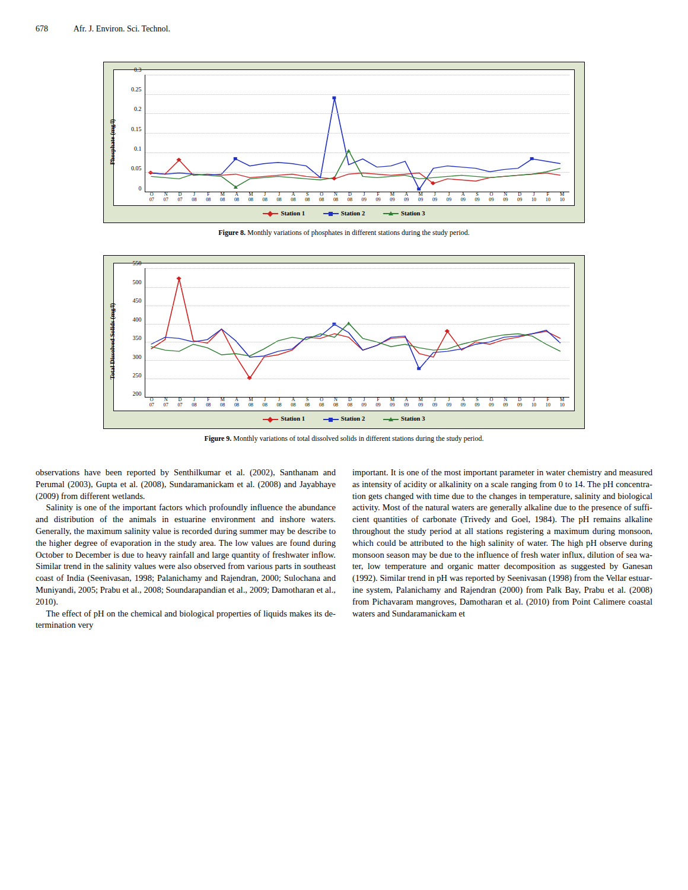678 Afr. J. Environ. Sci. Technol.
Phosphate (mg/l)
0.3 0.25 0.2 0.15 0.1 0.05 0
O
07 N
07 D
07 J
08 F
08 M
08 A
08 M
08 J
08 J
08 A
08 S
08 O
08 N
08 D
08 J
09 F
09 M
09 A
09 M
09 J
09 J
09 A
09 S
09 O
09 N
09 D
09 J
10 F
10 M
10
Station 1 Station 2 Station 3
Figure 8. Monthly variations of phosphates in different stations during the study period.
Total Dissolved Solids (mg/l)
550 500 450 400 350 300 250 200
O
07 N
07 D
07 J
08 F
08 M
08 A
08 M
08 J
08 J
08 A
08 S
08 O
08 N
08 D
08 J
09 F
09 M
09 A
09 M
09 J
09 J
09 A
09 S
09 O
09 N
09 D
09 J
10 F
10 M
10
Station 1 Station 2 Station 3
Figure 9. Monthly variations of total dissolved solids in different stations during the study period.
observations have been reported by Senthilkumar et al. (2002), Santhanam and Perumal (2003), Gupta et al. (2008), Sundaramanickam et al. (2008) and Jayabhaye (2009) from different wetlands.
Salinity is one of the important factors which profoundly influence the abundance and distribution of the animals in estuarine environment and inshore waters. Generally, the maximum salinity value is recorded during summer may be describe to the higher degree of evaporation in the study area. The low values are found during October to December is due to heavy rainfall and large quantity of freshwater inflow. Similar trend in the salinity values were also observed from various parts in southeast coast of India (Seenivasan, 1998; Palanichamy and Rajendran, 2000; Sulochana and Muniyandi, 2005; Prabu et al., 2008; Soundarapandian et al., 2009; Damotharan et al., 2010).
The effect of pH on the chemical and biological properties of liquids makes its determination very
important. It is one of the most important parameter in water chemistry and measured as intensity of acidity or alkalinity on a scale ranging from 0 to 14. The pH concentration gets changed with time due to the changes in temperature, salinity and biological activity. Most of the natural waters are generally alkaline due to the presence of sufficient quantities of carbonate (Trivedy and Goel, 1984). The pH remains alkaline throughout the study period at all stations registering a maximum during monsoon, which could be attributed to the high salinity of water. The high pH observe during monsoon season may be due to the influence of fresh water influx, dilution of sea water, low temperature and organic matter decomposition as suggested by Ganesan (1992). Similar trend in pH was reported by Seenivasan (1998) from the Vellar estuarine system, Palanichamy and Rajendran (2000) from Palk Bay, Prabu et al. (2008) from Pichavaram mangroves, Damotharan et al. (2010) from Point Calimere coastal waters and Sundaramanickam et